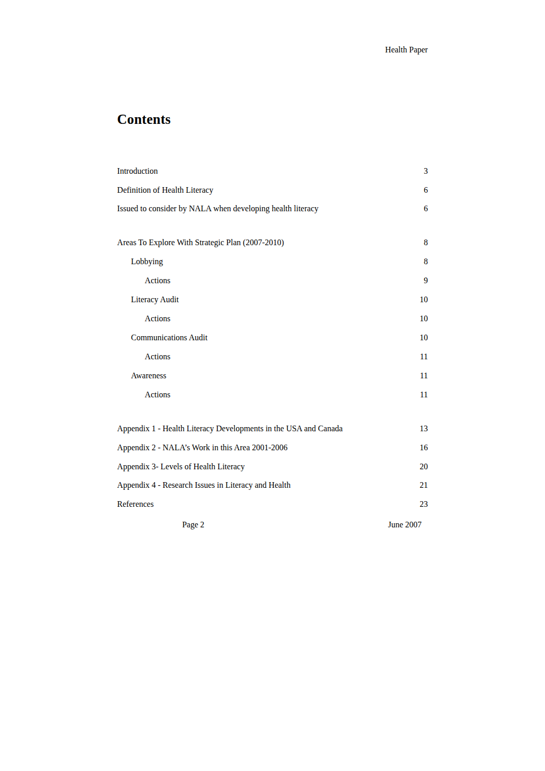Health Paper
Contents
3 Introduction
6 Definition of Health Literacy
6 Issued to consider by NALA when developing health literacy
8 Areas To Explore With Strategic Plan (2007-2010)
8 Lobbying
9 Actions
10 Literacy Audit
10 Actions
10 Communications Audit
11 Actions
11 Awareness
11 Actions
13 Appendix 1 - Health Literacy Developments in the USA and Canada
16 Appendix 2 - NALA’s Work in this Area 2001-2006
20 Appendix 3- Levels of Health Literacy
21 Appendix 4 - Research Issues in Literacy and Health
23 References
Page 2 June 2007